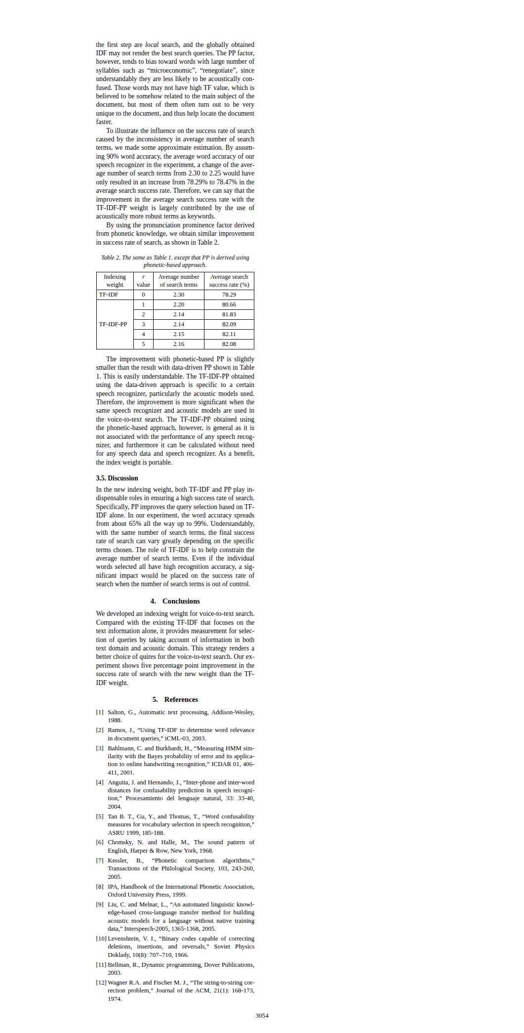the first step are local search, and the globally obtained IDF may not render the best search queries. The PP factor, however, tends to bias toward words with large number of syllables such as “microeconomic”, “renegotiate”, since understandably they are less likely to be acoustically confused. Those words may not have high TF value, which is believed to be somehow related to the main subject of the document, but most of them often turn out to be very unique to the document, and thus help locate the document faster.
To illustrate the influence on the success rate of search caused by the inconsistency in average number of search terms, we made some approximate estimation. By assuming 90% word accuracy, the average word accuracy of our speech recognizer in the experiment, a change of the average number of search terms from 2.30 to 2.25 would have only resulted in an increase from 78.29% to 78.47% in the average search success rate. Therefore, we can say that the improvement in the average search success rate with the TF-IDF-PP weight is largely contributed by the use of acoustically more robust terms as keywords.
By using the pronunciation prominence factor derived from phonetic knowledge, we obtain similar improvement in success rate of search, as shown in Table 2.
Table 2. The same as Table 1. except that PP is derived using phonetic-based approach.
| Indexing weight | r value | Average number of search terms | Average search success rate (%) |
| --- | --- | --- | --- |
| TF-IDF | 0 | 2.30 | 78.29 |
| TF-IDF-PP | 1 | 2.20 | 80.66 |
| 2 | 2.14 | 81.83 |
| 3 | 2.14 | 82.09 |
| 4 | 2.15 | 82.11 |
| 5 | 2.16 | 82.08 |
The improvement with phonetic-based PP is slightly smaller than the result with data-driven PP shown in Table 1. This is easily understandable. The TF-IDF-PP obtained using the data-driven approach is specific to a certain speech recognizer, particularly the acoustic models used. Therefore, the improvement is more significant when the same speech recognizer and acoustic models are used in the voice-to-text search. The TF-IDF-PP obtained using the phonetic-based approach, however, is general as it is not associated with the performance of any speech recognizer, and furthermore it can be calculated without need for any speech data and speech recognizer. As a benefit, the index weight is portable.
3.5. Discussion
In the new indexing weight, both TF-IDF and PP play indispensable roles in ensuring a high success rate of search. Specifically, PP improves the query selection based on TF-IDF alone. In our experiment, the word accuracy spreads from about 65% all the way up to 99%. Understandably, with the same number of search terms, the final success rate of search can vary greatly depending on the specific terms chosen. The role of TF-IDF is to help constrain the average number of search terms. Even if the individual words selected all have high recognition accuracy, a significant impact would be placed on the success rate of search when the number of search terms is out of control.
4. Conclusions
We developed an indexing weight for voice-to-text search. Compared with the existing TF-IDF that focuses on the text information alone, it provides measurement for selection of queries by taking account of information in both text domain and acoustic domain. This strategy renders a better choice of quires for the voice-to-text search. Our experiment shows five percentage point improvement in the success rate of search with the new weight than the TF-IDF weight.
5. References
[1] Salton, G., Automatic text processing, Addison-Wesley, 1988.
[2] Ramos, J., “Using TF-IDF to determine word relevance in document queries,” iCML-03, 2003.
[3] Bahlmann, C. and Burkhardt, H., “Measuring HMM similarity with the Bayes probability of error and its application to online handwriting recognition,” ICDAR 01, 406-411, 2001.
[4] Anguita, J. and Hernando, J., “Inter-phone and inter-word distances for confusability prediction in speech recognition,” Procesamiento del lenguaje natural, 33: 33-40, 2004.
[5] Tan B. T., Gu, Y., and Thomas, T., “Word confusability measures for vocabulary selection in speech recognition,” ASRU 1999, 185-188.
[6] Chomsky, N. and Halle, M., The sound pattern of English, Harper & Row, New York, 1968.
[7] Kessler, B., “Phonetic comparison algorithms,” Transactions of the Philological Society, 103, 243-260, 2005.
[8] IPA, Handbook of the International Phonetic Association, Oxford University Press, 1999.
[9] Liu, C. and Melnar, L., “An automated linguistic knowledge-based cross-language transfer method for building acoustic models for a language without native training data,” Interspeech-2005, 1365-1368, 2005.
[10] Levenshtein, V. I., “Binary codes capable of correcting deletions, insertions, and reversals,” Soviet Physics Doklady, 10(8): 707–710, 1966.
[11] Bellman, R., Dynamic programming, Dover Publications, 2003.
[12] Wagner R.A. and Fischer M. J., “The string-to-string correction problem,” Journal of the ACM, 21(1): 168-173, 1974.
3054